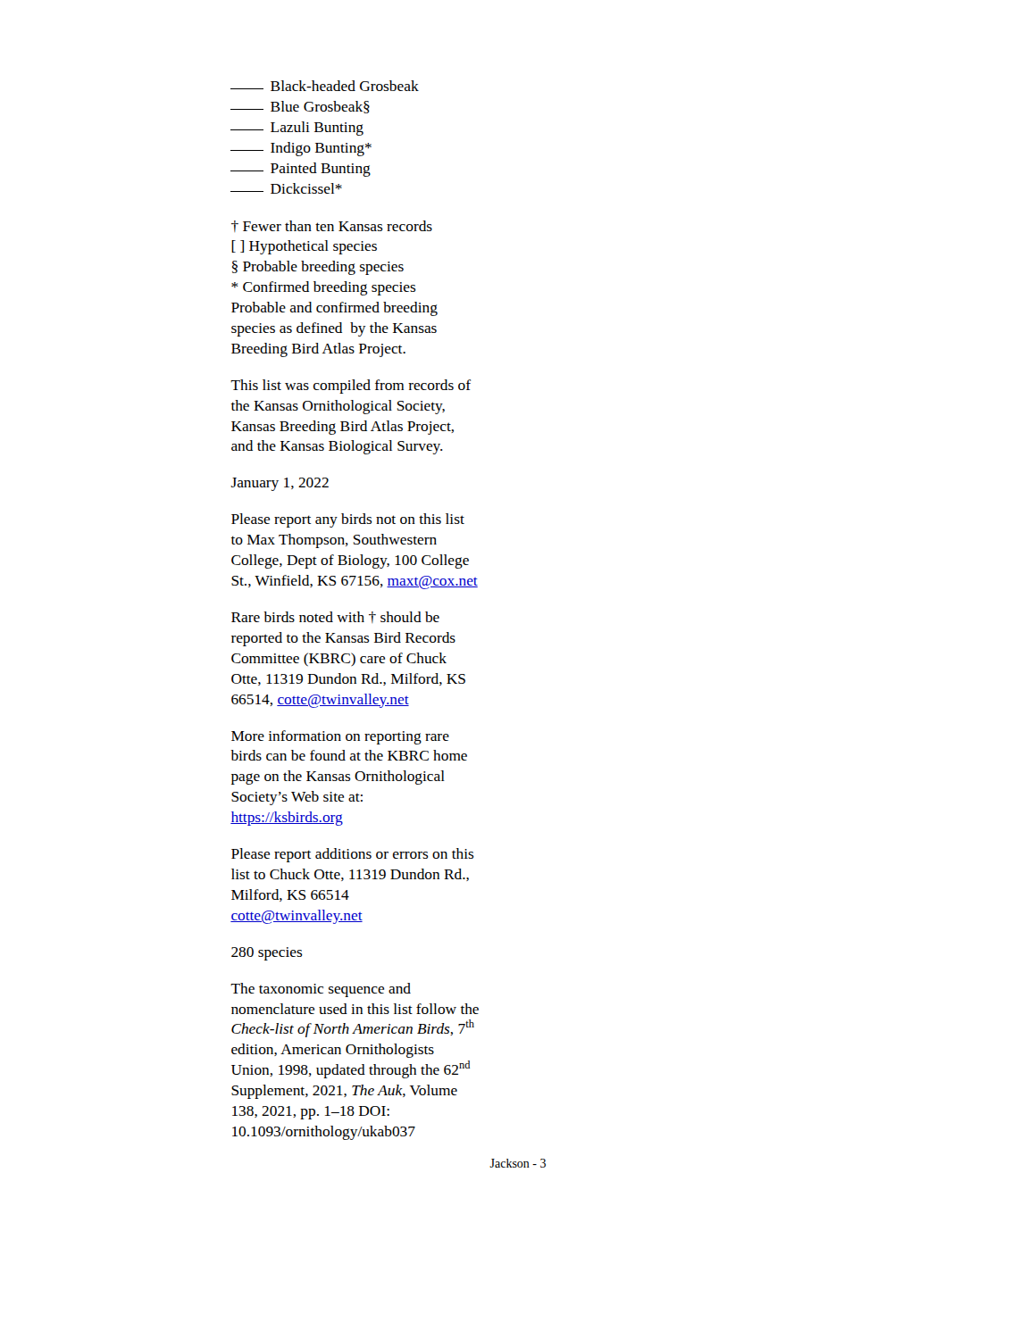Black-headed Grosbeak
Blue Grosbeak§
Lazuli Bunting
Indigo Bunting*
Painted Bunting
Dickcissel*
† Fewer than ten Kansas records
[ ] Hypothetical species
§ Probable breeding species
* Confirmed breeding species
Probable and confirmed breeding species as defined by the Kansas Breeding Bird Atlas Project.
This list was compiled from records of the Kansas Ornithological Society, Kansas Breeding Bird Atlas Project, and the Kansas Biological Survey.
January 1, 2022
Please report any birds not on this list to Max Thompson, Southwestern College, Dept of Biology, 100 College St., Winfield, KS 67156, maxt@cox.net
Rare birds noted with † should be reported to the Kansas Bird Records Committee (KBRC) care of Chuck Otte, 11319 Dundon Rd., Milford, KS 66514, cotte@twinvalley.net
More information on reporting rare birds can be found at the KBRC home page on the Kansas Ornithological Society’s Web site at: https://ksbirds.org
Please report additions or errors on this list to Chuck Otte, 11319 Dundon Rd., Milford, KS 66514 cotte@twinvalley.net
280 species
The taxonomic sequence and nomenclature used in this list follow the Check-list of North American Birds, 7th edition, American Ornithologists Union, 1998, updated through the 62nd Supplement, 2021, The Auk, Volume 138, 2021, pp. 1–18 DOI: 10.1093/ornithology/ukab037
Jackson - 3